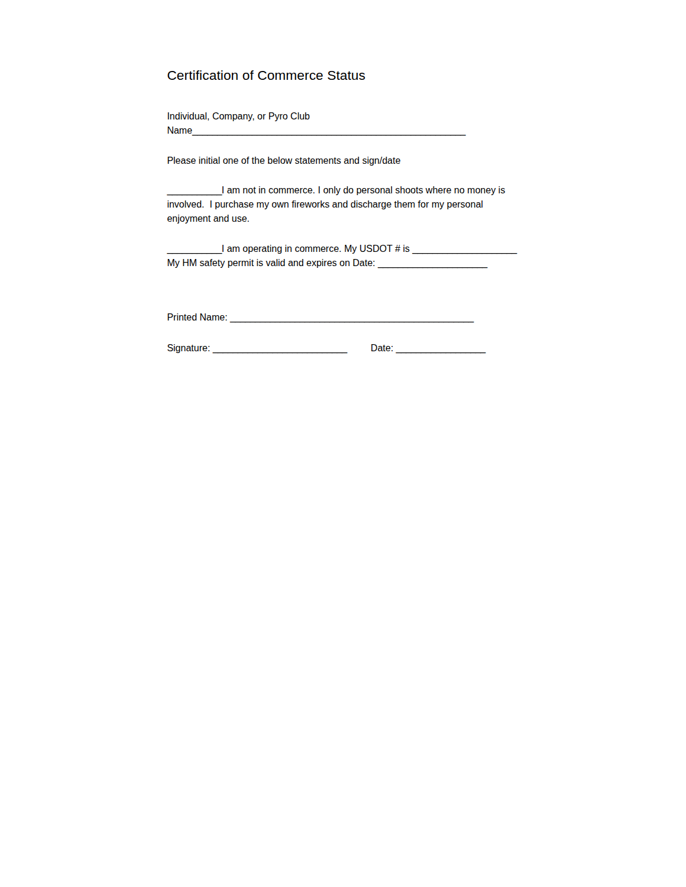Certification of Commerce Status
Individual, Company, or Pyro Club Name_______________________________________________________
Please initial one of the below statements and sign/date
___________I am not in commerce. I only do personal shoots where no money is involved. I purchase my own fireworks and discharge them for my personal enjoyment and use.
___________I am operating in commerce. My USDOT # is _____________________ My HM safety permit is valid and expires on Date: ______________________
Printed Name: _________________________________________________
Signature: ___________________________ Date: __________________